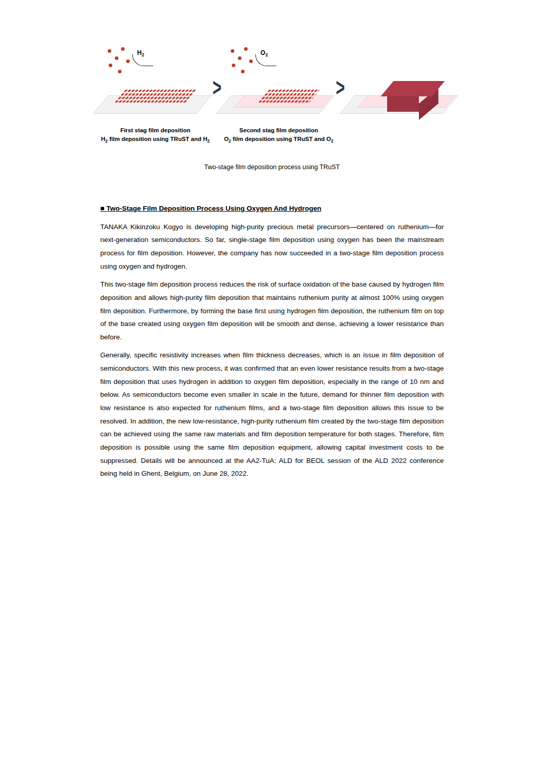H2
First stag film deposition
H2 film deposition using TRuST and H2
>
O2
Second stag film deposition
O2 film deposition using TRuST and O2
>
Two-stage film deposition process using TRuST
Two-Stage Film Deposition Process Using Oxygen And Hydrogen
TANAKA Kikinzoku Kogyo is developing high-purity precious metal precursors—centered on ruthenium—for next-generation semiconductors. So far, single-stage film deposition using oxygen has been the mainstream process for film deposition. However, the company has now succeeded in a two-stage film deposition process using oxygen and hydrogen.
This two-stage film deposition process reduces the risk of surface oxidation of the base caused by hydrogen film deposition and allows high-purity film deposition that maintains ruthenium purity at almost 100% using oxygen film deposition. Furthermore, by forming the base first using hydrogen film deposition, the ruthenium film on top of the base created using oxygen film deposition will be smooth and dense, achieving a lower resistance than before.
Generally, specific resistivity increases when film thickness decreases, which is an issue in film deposition of semiconductors. With this new process, it was confirmed that an even lower resistance results from a two-stage film deposition that uses hydrogen in addition to oxygen film deposition, especially in the range of 10 nm and below. As semiconductors become even smaller in scale in the future, demand for thinner film deposition with low resistance is also expected for ruthenium films, and a two-stage film deposition allows this issue to be resolved. In addition, the new low-resistance, high-purity ruthenium film created by the two-stage film deposition can be achieved using the same raw materials and film deposition temperature for both stages. Therefore, film deposition is possible using the same film deposition equipment, allowing capital investment costs to be suppressed. Details will be announced at the AA2-TuA: ALD for BEOL session of the ALD 2022 conference being held in Ghent, Belgium, on June 28, 2022.